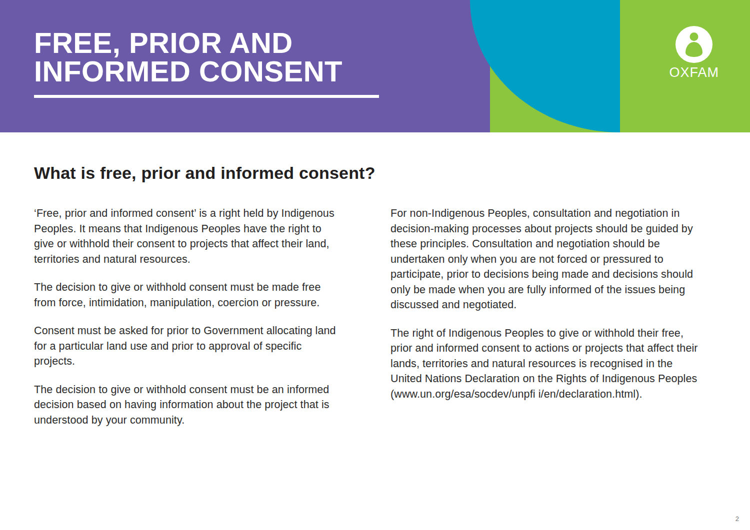Free, prior and
informed consent
OXFAM
What is free, prior and informed consent?
‘Free, prior and informed consent’ is a right held by Indigenous Peoples. It means that Indigenous Peoples have the right to give or withhold their consent to projects that affect their land, territories and natural resources.
The decision to give or withhold consent must be made free from force, intimidation, manipulation, coercion or pressure.
Consent must be asked for prior to Government allocating land for a particular land use and prior to approval of specific projects.
The decision to give or withhold consent must be an informed decision based on having information about the project that is understood by your community.
For non-Indigenous Peoples, consultation and negotiation in decision-making processes about projects should be guided by these principles. Consultation and negotiation should be undertaken only when you are not forced or pressured to participate, prior to decisions being made and decisions should only be made when you are fully informed of the issues being discussed and negotiated.
The right of Indigenous Peoples to give or withhold their free, prior and informed consent to actions or projects that affect their lands, territories and natural resources is recognised in the United Nations Declaration on the Rights of Indigenous Peoples (www.un.org/esa/socdev/unpfi i/en/declaration.html).
2